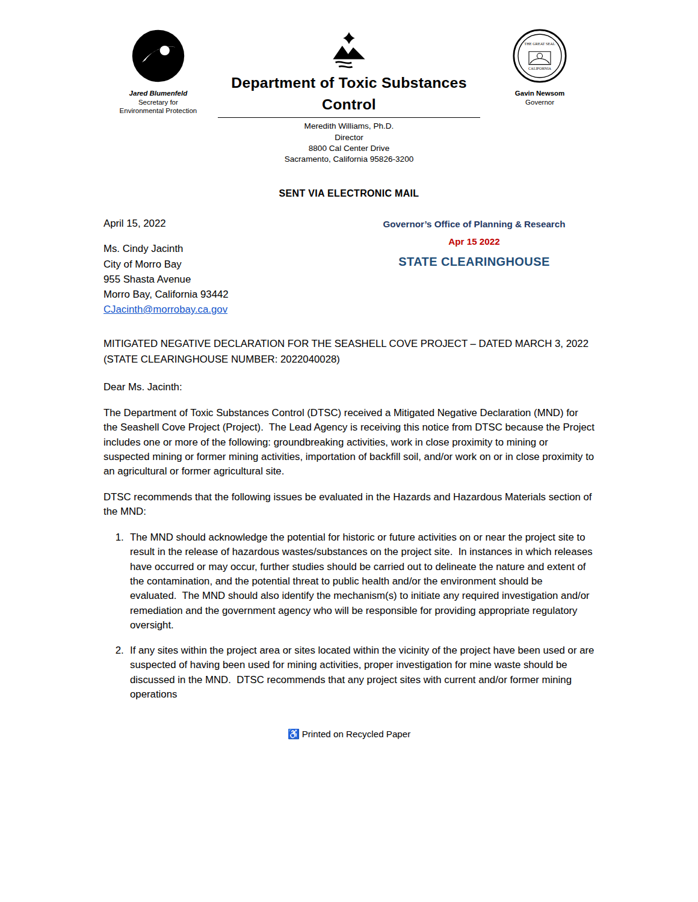Jared Blumenfeld
Secretary for
Environmental Protection
Department of Toxic Substances Control
Meredith Williams, Ph.D.
Director
8800 Cal Center Drive
Sacramento, California 95826-3200
Gavin Newsom
Governor
SENT VIA ELECTRONIC MAIL
April 15, 2022
Ms. Cindy Jacinth
City of Morro Bay
955 Shasta Avenue
Morro Bay, California 93442
CJacinth@morrobay.ca.gov
Governor’s Office of Planning & Research
Apr 15 2022
STATE CLEARINGHOUSE
Mitigated Negative Declaration for the Seashell Cove Project – Dated March 3, 2022 (State Clearinghouse Number: 2022040028)
Dear Ms. Jacinth:
The Department of Toxic Substances Control (DTSC) received a Mitigated Negative Declaration (MND) for the Seashell Cove Project (Project). The Lead Agency is receiving this notice from DTSC because the Project includes one or more of the following: groundbreaking activities, work in close proximity to mining or suspected mining or former mining activities, importation of backfill soil, and/or work on or in close proximity to an agricultural or former agricultural site.
DTSC recommends that the following issues be evaluated in the Hazards and Hazardous Materials section of the MND:
The MND should acknowledge the potential for historic or future activities on or near the project site to result in the release of hazardous wastes/substances on the project site. In instances in which releases have occurred or may occur, further studies should be carried out to delineate the nature and extent of the contamination, and the potential threat to public health and/or the environment should be evaluated. The MND should also identify the mechanism(s) to initiate any required investigation and/or remediation and the government agency who will be responsible for providing appropriate regulatory oversight.
If any sites within the project area or sites located within the vicinity of the project have been used or are suspected of having been used for mining activities, proper investigation for mine waste should be discussed in the MND. DTSC recommends that any project sites with current and/or former mining operations
♿Printed on Recycled Paper